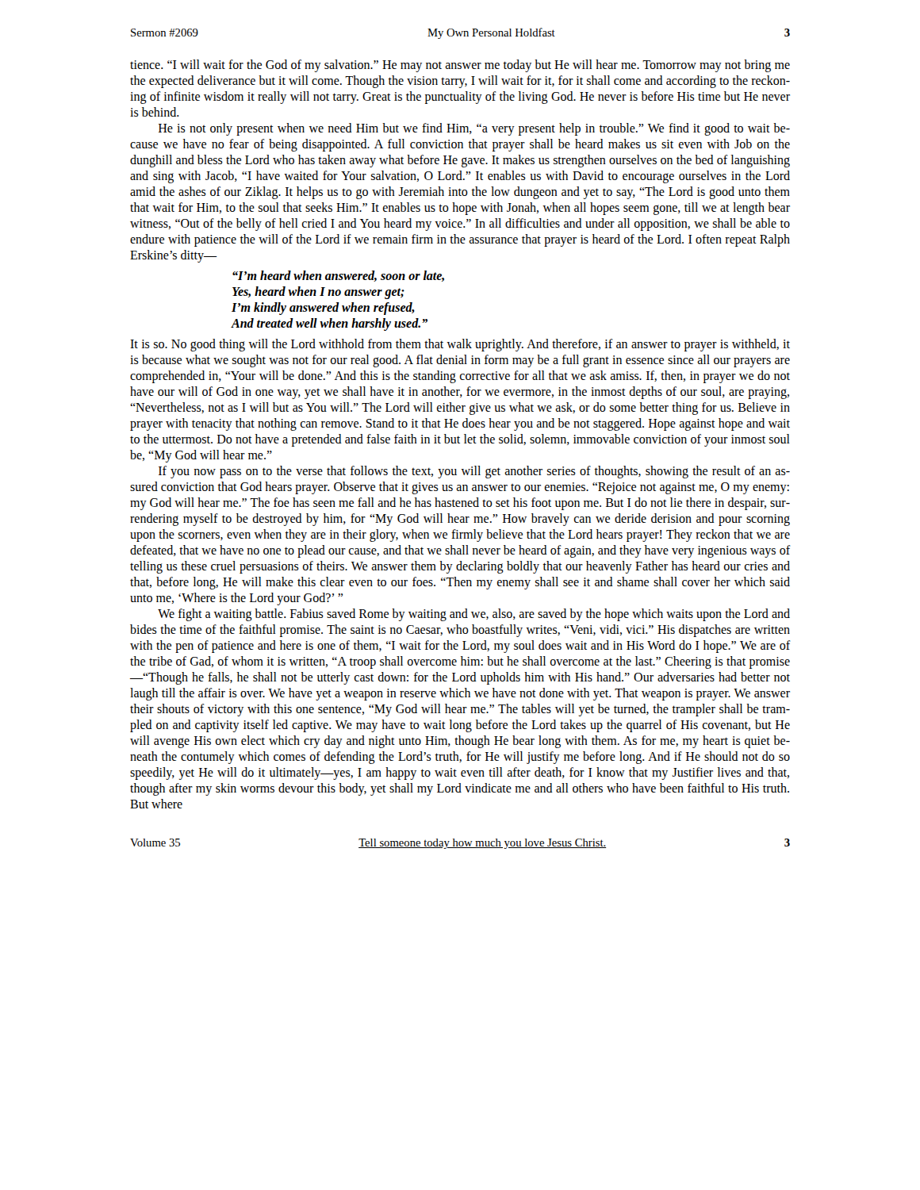Sermon #2069 My Own Personal Holdfast 3
tience. “I will wait for the God of my salvation.” He may not answer me today but He will hear me. Tomorrow may not bring me the expected deliverance but it will come. Though the vision tarry, I will wait for it, for it shall come and according to the reckoning of infinite wisdom it really will not tarry. Great is the punctuality of the living God. He never is before His time but He never is behind.
He is not only present when we need Him but we find Him, “a very present help in trouble.” We find it good to wait because we have no fear of being disappointed. A full conviction that prayer shall be heard makes us sit even with Job on the dunghill and bless the Lord who has taken away what before He gave. It makes us strengthen ourselves on the bed of languishing and sing with Jacob, “I have waited for Your salvation, O Lord.” It enables us with David to encourage ourselves in the Lord amid the ashes of our Ziklag. It helps us to go with Jeremiah into the low dungeon and yet to say, “The Lord is good unto them that wait for Him, to the soul that seeks Him.” It enables us to hope with Jonah, when all hopes seem gone, till we at length bear witness, “Out of the belly of hell cried I and You heard my voice.” In all difficulties and under all opposition, we shall be able to endure with patience the will of the Lord if we remain firm in the assurance that prayer is heard of the Lord. I often repeat Ralph Erskine’s ditty—
“I’m heard when answered, soon or late,
Yes, heard when I no answer get;
I’m kindly answered when refused,
And treated well when harshly used.”
It is so. No good thing will the Lord withhold from them that walk uprightly. And therefore, if an answer to prayer is withheld, it is because what we sought was not for our real good. A flat denial in form may be a full grant in essence since all our prayers are comprehended in, “Your will be done.” And this is the standing corrective for all that we ask amiss. If, then, in prayer we do not have our will of God in one way, yet we shall have it in another, for we evermore, in the inmost depths of our soul, are praying, “Nevertheless, not as I will but as You will.” The Lord will either give us what we ask, or do some better thing for us. Believe in prayer with tenacity that nothing can remove. Stand to it that He does hear you and be not staggered. Hope against hope and wait to the uttermost. Do not have a pretended and false faith in it but let the solid, solemn, immovable conviction of your inmost soul be, “My God will hear me.”
If you now pass on to the verse that follows the text, you will get another series of thoughts, showing the result of an assured conviction that God hears prayer. Observe that it gives us an answer to our enemies. “Rejoice not against me, O my enemy: my God will hear me.” The foe has seen me fall and he has hastened to set his foot upon me. But I do not lie there in despair, surrendering myself to be destroyed by him, for “My God will hear me.” How bravely can we deride derision and pour scorning upon the scorners, even when they are in their glory, when we firmly believe that the Lord hears prayer! They reckon that we are defeated, that we have no one to plead our cause, and that we shall never be heard of again, and they have very ingenious ways of telling us these cruel persuasions of theirs. We answer them by declaring boldly that our heavenly Father has heard our cries and that, before long, He will make this clear even to our foes. “Then my enemy shall see it and shame shall cover her which said unto me, ‘Where is the Lord your God?’ ”
We fight a waiting battle. Fabius saved Rome by waiting and we, also, are saved by the hope which waits upon the Lord and bides the time of the faithful promise. The saint is no Caesar, who boastfully writes, “Veni, vidi, vici.” His dispatches are written with the pen of patience and here is one of them, “I wait for the Lord, my soul does wait and in His Word do I hope.” We are of the tribe of Gad, of whom it is written, “A troop shall overcome him: but he shall overcome at the last.” Cheering is that promise—“Though he falls, he shall not be utterly cast down: for the Lord upholds him with His hand.” Our adversaries had better not laugh till the affair is over. We have yet a weapon in reserve which we have not done with yet. That weapon is prayer. We answer their shouts of victory with this one sentence, “My God will hear me.” The tables will yet be turned, the trampler shall be trampled on and captivity itself led captive. We may have to wait long before the Lord takes up the quarrel of His covenant, but He will avenge His own elect which cry day and night unto Him, though He bear long with them. As for me, my heart is quiet beneath the contumely which comes of defending the Lord’s truth, for He will justify me before long. And if He should not do so speedily, yet He will do it ultimately—yes, I am happy to wait even till after death, for I know that my Justifier lives and that, though after my skin worms devour this body, yet shall my Lord vindicate me and all others who have been faithful to His truth. But where
Volume 35 Tell someone today how much you love Jesus Christ. 3